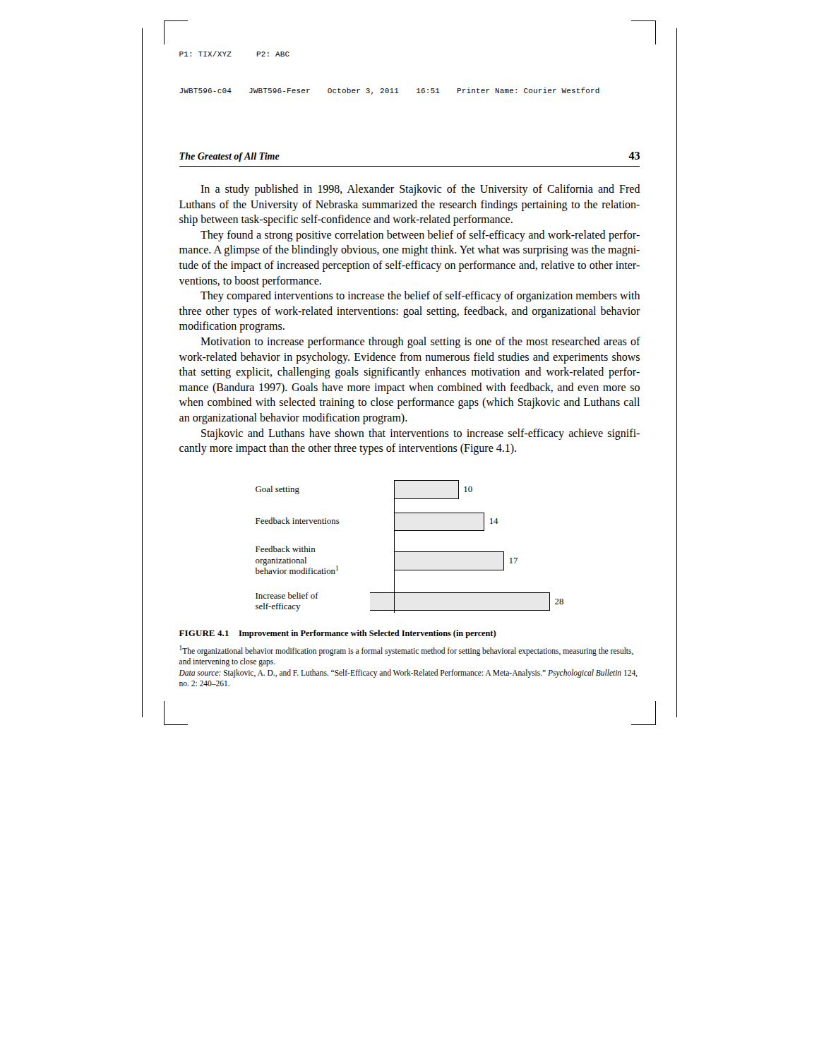P1: TIX/XYZ P2: ABC JWBT596-c04 JWBT596-Feser October 3, 2011 16:51 Printer Name: Courier Westford
The Greatest of All Time 43
In a study published in 1998, Alexander Stajkovic of the University of California and Fred Luthans of the University of Nebraska summarized the research findings pertaining to the relationship between task-specific self-confidence and work-related performance.
They found a strong positive correlation between belief of self-efficacy and work-related performance. A glimpse of the blindingly obvious, one might think. Yet what was surprising was the magnitude of the impact of increased perception of self-efficacy on performance and, relative to other interventions, to boost performance.
They compared interventions to increase the belief of self-efficacy of organization members with three other types of work-related interventions: goal setting, feedback, and organizational behavior modification programs.
Motivation to increase performance through goal setting is one of the most researched areas of work-related behavior in psychology. Evidence from numerous field studies and experiments shows that setting explicit, challenging goals significantly enhances motivation and work-related performance (Bandura 1997). Goals have more impact when combined with feedback, and even more so when combined with selected training to close performance gaps (which Stajkovic and Luthans call an organizational behavior modification program).
Stajkovic and Luthans have shown that interventions to increase self-efficacy achieve significantly more impact than the other three types of interventions (Figure 4.1).
Goal setting
10
Feedback interventions
14
Feedback within
organizational
behavior modification1
17
Increase belief of
self-efficacy
28
FIGURE 4.1 Improvement in Performance with Selected Interventions (in percent)
1 The organizational behavior modification program is a formal systematic method for setting behavioral expectations, measuring the results, and intervening to close gaps.
Data source: Stajkovic, A. D., and F. Luthans. “Self-Efficacy and Work-Related Performance: A Meta-Analysis.” Psychological Bulletin 124, no. 2: 240–261.